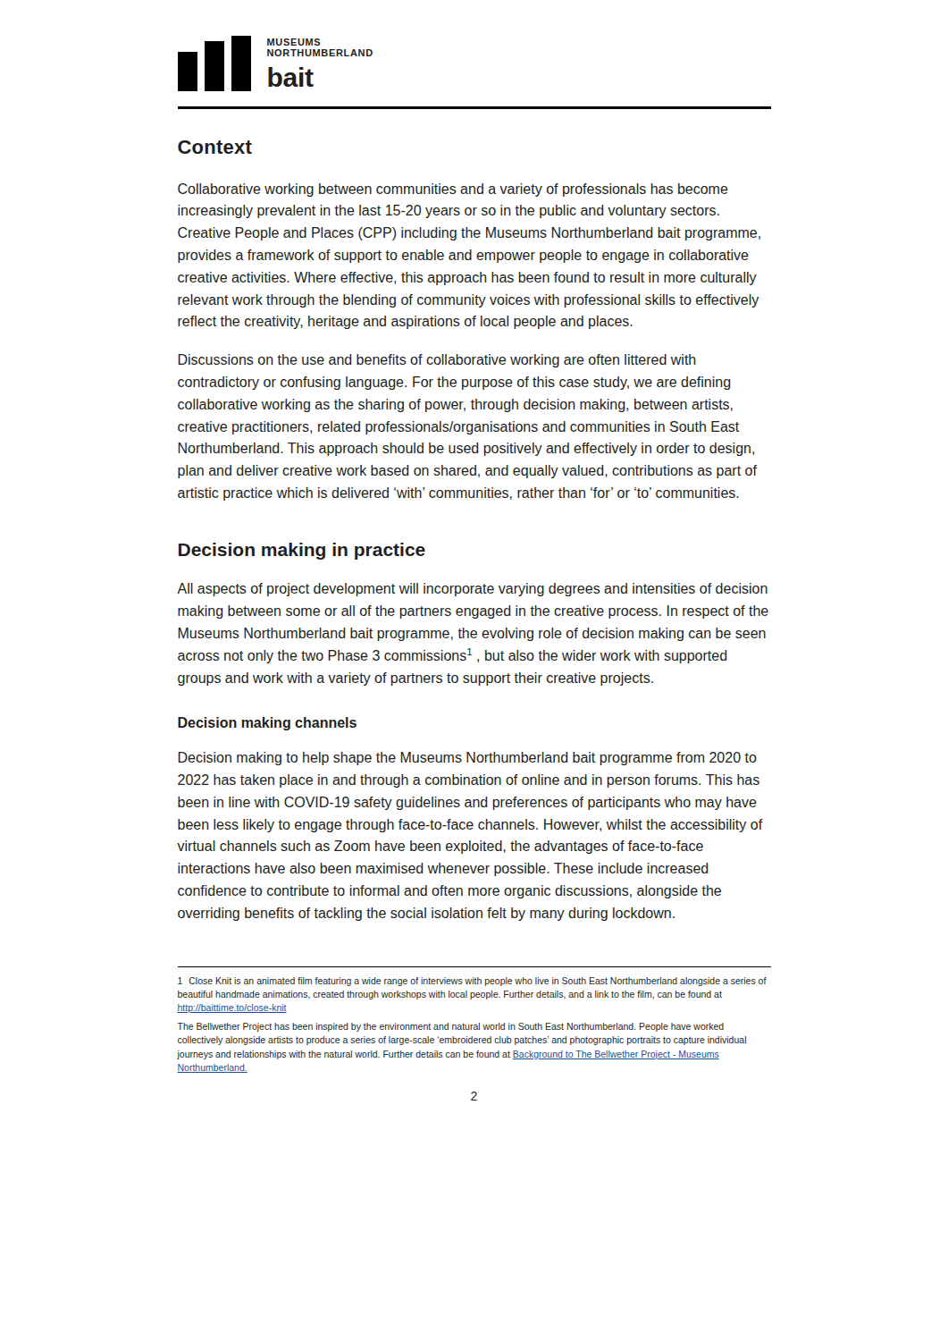Museums
Northumberland
bait
Context
Collaborative working between communities and a variety of professionals has become increasingly prevalent in the last 15-20 years or so in the public and voluntary sectors. Creative People and Places (CPP) including the Museums Northumberland bait programme, provides a framework of support to enable and empower people to engage in collaborative creative activities. Where effective, this approach has been found to result in more culturally relevant work through the blending of community voices with professional skills to effectively reflect the creativity, heritage and aspirations of local people and places.
Discussions on the use and benefits of collaborative working are often littered with contradictory or confusing language. For the purpose of this case study, we are defining collaborative working as the sharing of power, through decision making, between artists, creative practitioners, related professionals/organisations and communities in South East Northumberland. This approach should be used positively and effectively in order to design, plan and deliver creative work based on shared, and equally valued, contributions as part of artistic practice which is delivered ‘with’ communities, rather than ‘for’ or ‘to’ communities.
Decision making in practice
All aspects of project development will incorporate varying degrees and intensities of decision making between some or all of the partners engaged in the creative process. In respect of the Museums Northumberland bait programme, the evolving role of decision making can be seen across not only the two Phase 3 commissions1 , but also the wider work with supported groups and work with a variety of partners to support their creative projects.
Decision making channels
Decision making to help shape the Museums Northumberland bait programme from 2020 to 2022 has taken place in and through a combination of online and in person forums. This has been in line with COVID-19 safety guidelines and preferences of participants who may have been less likely to engage through face-to-face channels. However, whilst the accessibility of virtual channels such as Zoom have been exploited, the advantages of face-to-face interactions have also been maximised whenever possible. These include increased confidence to contribute to informal and often more organic discussions, alongside the overriding benefits of tackling the social isolation felt by many during lockdown.
1 Close Knit is an animated film featuring a wide range of interviews with people who live in South East Northumberland alongside a series of beautiful handmade animations, created through workshops with local people. Further details, and a link to the film, can be found at http://baittime.to/close-knit
The Bellwether Project has been inspired by the environment and natural world in South East Northumberland. People have worked collectively alongside artists to produce a series of large-scale ‘embroidered club patches’ and photographic portraits to capture individual journeys and relationships with the natural world. Further details can be found at Background to The Bellwether Project - Museums Northumberland.
2